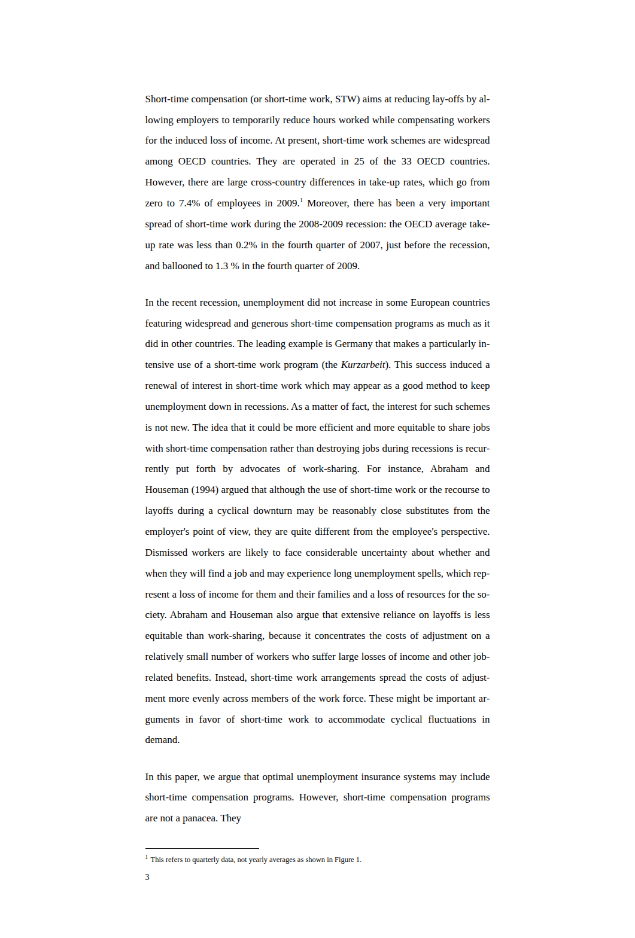Short-time compensation (or short-time work, STW) aims at reducing lay-offs by allowing employers to temporarily reduce hours worked while compensating workers for the induced loss of income. At present, short-time work schemes are widespread among OECD countries. They are operated in 25 of the 33 OECD countries. However, there are large cross-country differences in take-up rates, which go from zero to 7.4% of employees in 2009.1 Moreover, there has been a very important spread of short-time work during the 2008-2009 recession: the OECD average take-up rate was less than 0.2% in the fourth quarter of 2007, just before the recession, and ballooned to 1.3 % in the fourth quarter of 2009.
In the recent recession, unemployment did not increase in some European countries featuring widespread and generous short-time compensation programs as much as it did in other countries. The leading example is Germany that makes a particularly intensive use of a short-time work program (the Kurzarbeit). This success induced a renewal of interest in short-time work which may appear as a good method to keep unemployment down in recessions. As a matter of fact, the interest for such schemes is not new. The idea that it could be more efficient and more equitable to share jobs with short-time compensation rather than destroying jobs during recessions is recurrently put forth by advocates of work-sharing. For instance, Abraham and Houseman (1994) argued that although the use of short-time work or the recourse to layoffs during a cyclical downturn may be reasonably close substitutes from the employer's point of view, they are quite different from the employee's perspective. Dismissed workers are likely to face considerable uncertainty about whether and when they will find a job and may experience long unemployment spells, which represent a loss of income for them and their families and a loss of resources for the society. Abraham and Houseman also argue that extensive reliance on layoffs is less equitable than work-sharing, because it concentrates the costs of adjustment on a relatively small number of workers who suffer large losses of income and other job-related benefits. Instead, short-time work arrangements spread the costs of adjustment more evenly across members of the work force. These might be important arguments in favor of short-time work to accommodate cyclical fluctuations in demand.
In this paper, we argue that optimal unemployment insurance systems may include short-time compensation programs. However, short-time compensation programs are not a panacea. They
1 This refers to quarterly data, not yearly averages as shown in Figure 1.
3